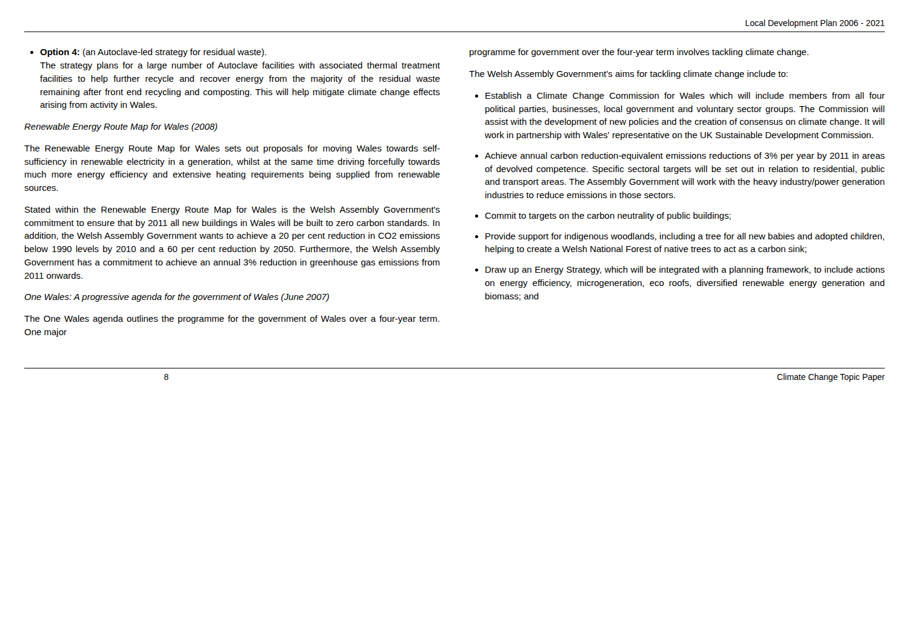Local Development Plan 2006 - 2021
Option 4: (an Autoclave-led strategy for residual waste).
The strategy plans for a large number of Autoclave facilities with associated thermal treatment facilities to help further recycle and recover energy from the majority of the residual waste remaining after front end recycling and composting. This will help mitigate climate change effects arising from activity in Wales.
Renewable Energy Route Map for Wales (2008)
The Renewable Energy Route Map for Wales sets out proposals for moving Wales towards self-sufficiency in renewable electricity in a generation, whilst at the same time driving forcefully towards much more energy efficiency and extensive heating requirements being supplied from renewable sources.
Stated within the Renewable Energy Route Map for Wales is the Welsh Assembly Government's commitment to ensure that by 2011 all new buildings in Wales will be built to zero carbon standards. In addition, the Welsh Assembly Government wants to achieve a 20 per cent reduction in CO2 emissions below 1990 levels by 2010 and a 60 per cent reduction by 2050. Furthermore, the Welsh Assembly Government has a commitment to achieve an annual 3% reduction in greenhouse gas emissions from 2011 onwards.
One Wales: A progressive agenda for the government of Wales (June 2007)
The One Wales agenda outlines the programme for the government of Wales over a four-year term. One major
programme for government over the four-year term involves tackling climate change.
The Welsh Assembly Government's aims for tackling climate change include to:
Establish a Climate Change Commission for Wales which will include members from all four political parties, businesses, local government and voluntary sector groups. The Commission will assist with the development of new policies and the creation of consensus on climate change. It will work in partnership with Wales' representative on the UK Sustainable Development Commission.
Achieve annual carbon reduction-equivalent emissions reductions of 3% per year by 2011 in areas of devolved competence. Specific sectoral targets will be set out in relation to residential, public and transport areas. The Assembly Government will work with the heavy industry/power generation industries to reduce emissions in those sectors.
Commit to targets on the carbon neutrality of public buildings;
Provide support for indigenous woodlands, including a tree for all new babies and adopted children, helping to create a Welsh National Forest of native trees to act as a carbon sink;
Draw up an Energy Strategy, which will be integrated with a planning framework, to include actions on energy efficiency, microgeneration, eco roofs, diversified renewable energy generation and biomass; and
8
Climate Change Topic Paper